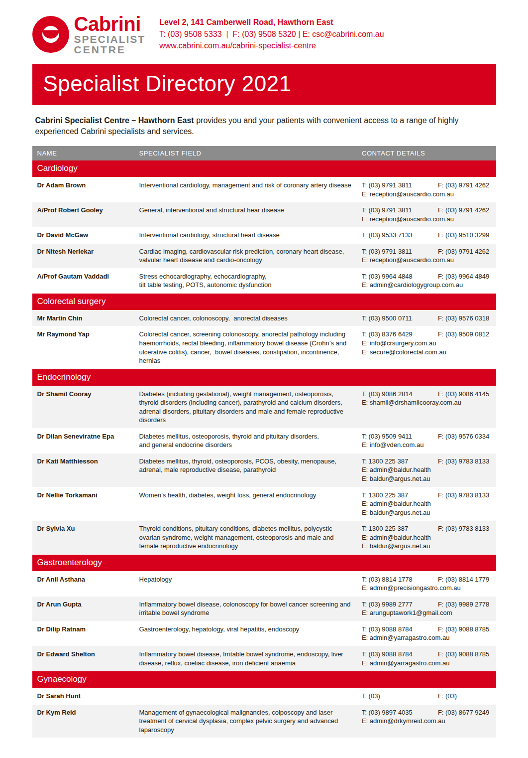Cabrini SPECIALIST CENTRE
Level 2, 141 Camberwell Road, Hawthorn East
T: (03) 9508 5333 | F: (03) 9508 5320 | E: csc@cabrini.com.au
www.cabrini.com.au/cabrini-specialist-centre
Specialist Directory 2021
Cabrini Specialist Centre – Hawthorn East provides you and your patients with convenient access to a range of highly experienced Cabrini specialists and services.
| Name | Specialist field | Contact details |
| --- | --- | --- |
| Cardiology |
| Dr Adam Brown | Interventional cardiology, management and risk of coronary artery disease | T: (03) 9791 3811 F: (03) 9791 4262 E: reception@auscardio.com.au |
| A/Prof Robert Gooley | General, interventional and structural hear disease | T: (03) 9791 3811 F: (03) 9791 4262 E: reception@auscardio.com.au |
| Dr David McGaw | Interventional cardiology, structural heart disease | T: (03) 9533 7133 F: (03) 9510 3299 |
| Dr Nitesh Nerlekar | Cardiac imaging, cardiovascular risk prediction, coronary heart disease, valvular heart disease and cardio-oncology | T: (03) 9791 3811 F: (03) 9791 4262 E: reception@auscardio.com.au |
| A/Prof Gautam Vaddadi | Stress echocardiography, echocardiography, tilt table testing, POTS, autonomic dysfunction | T: (03) 9964 4848 F: (03) 9964 4849 E: admin@cardiologygroup.com.au |
| Colorectal surgery |
| Mr Martin Chin | Colorectal cancer, colonoscopy, anorectal diseases | T: (03) 9500 0711 F: (03) 9576 0318 |
| Mr Raymond Yap | Colorectal cancer, screening colonoscopy, anorectal pathology including haemorrhoids, rectal bleeding, inflammatory bowel disease (Crohn’s and ulcerative colitis), cancer, bowel diseases, constipation, incontinence, hernias | T: (03) 8376 6429 F: (03) 9509 0812 E: info@crsurgery.com.au E: secure@colorectal.com.au |
| Endocrinology |
| Dr Shamil Cooray | Diabetes (including gestational), weight management, osteoporosis, thyroid disorders (including cancer), parathyroid and calcium disorders, adrenal disorders, pituitary disorders and male and female reproductive disorders | T: (03) 9086 2814 F: (03) 9086 4145 E: shamil@drshamilcooray.com.au |
| Dr Dilan Seneviratne Epa | Diabetes mellitus, osteoporosis, thyroid and pituitary disorders, and general endocrine disorders | T: (03) 9509 9411 F: (03) 9576 0334 E: info@vden.com.au |
| Dr Kati Matthiesson | Diabetes mellitus, thyroid, osteoporosis, PCOS, obesity, menopause, adrenal, male reproductive disease, parathyroid | T: 1300 225 387 F: (03) 9783 8133 E: admin@baldur.health E: baldur@argus.net.au |
| Dr Nellie Torkamani | Women’s health, diabetes, weight loss, general endocrinology | T: 1300 225 387 F: (03) 9783 8133 E: admin@baldur.health E: baldur@argus.net.au |
| Dr Sylvia Xu | Thyroid conditions, pituitary conditions, diabetes mellitus, polycystic ovarian syndrome, weight management, osteoporosis and male and female reproductive endocrinology | T: 1300 225 387 F: (03) 9783 8133 E: admin@baldur.health E: baldur@argus.net.au |
| Gastroenterology |
| Dr Anil Asthana | Hepatology | T: (03) 8814 1778 F: (03) 8814 1779 E: admin@precisiongastro.com.au |
| Dr Arun Gupta | Inflammatory bowel disease, colonoscopy for bowel cancer screening and irritable bowel syndrome | T: (03) 9989 2777 F: (03) 9989 2778 E: arunguptawork1@gmail.com |
| Dr Dilip Ratnam | Gastroenterology, hepatology, viral hepatitis, endoscopy | T: (03) 9088 8784 F: (03) 9088 8785 E: admin@yarragastro.com.au |
| Dr Edward Shelton | Inflammatory bowel disease, Irritable bowel syndrome, endoscopy, liver disease, reflux, coeliac disease, iron deficient anaemia | T: (03) 9088 8784 F: (03) 9088 8785 E: admin@yarragastro.com.au |
| Gynaecology |
| Dr Sarah Hunt | | T: (03) F: (03) |
| Dr Kym Reid | Management of gynaecological malignancies, colposcopy and laser treatment of cervical dysplasia, complex pelvic surgery and advanced laparoscopy | T: (03) 9897 4035 F: (03) 8677 9249 E: admin@drkymreid.com.au |